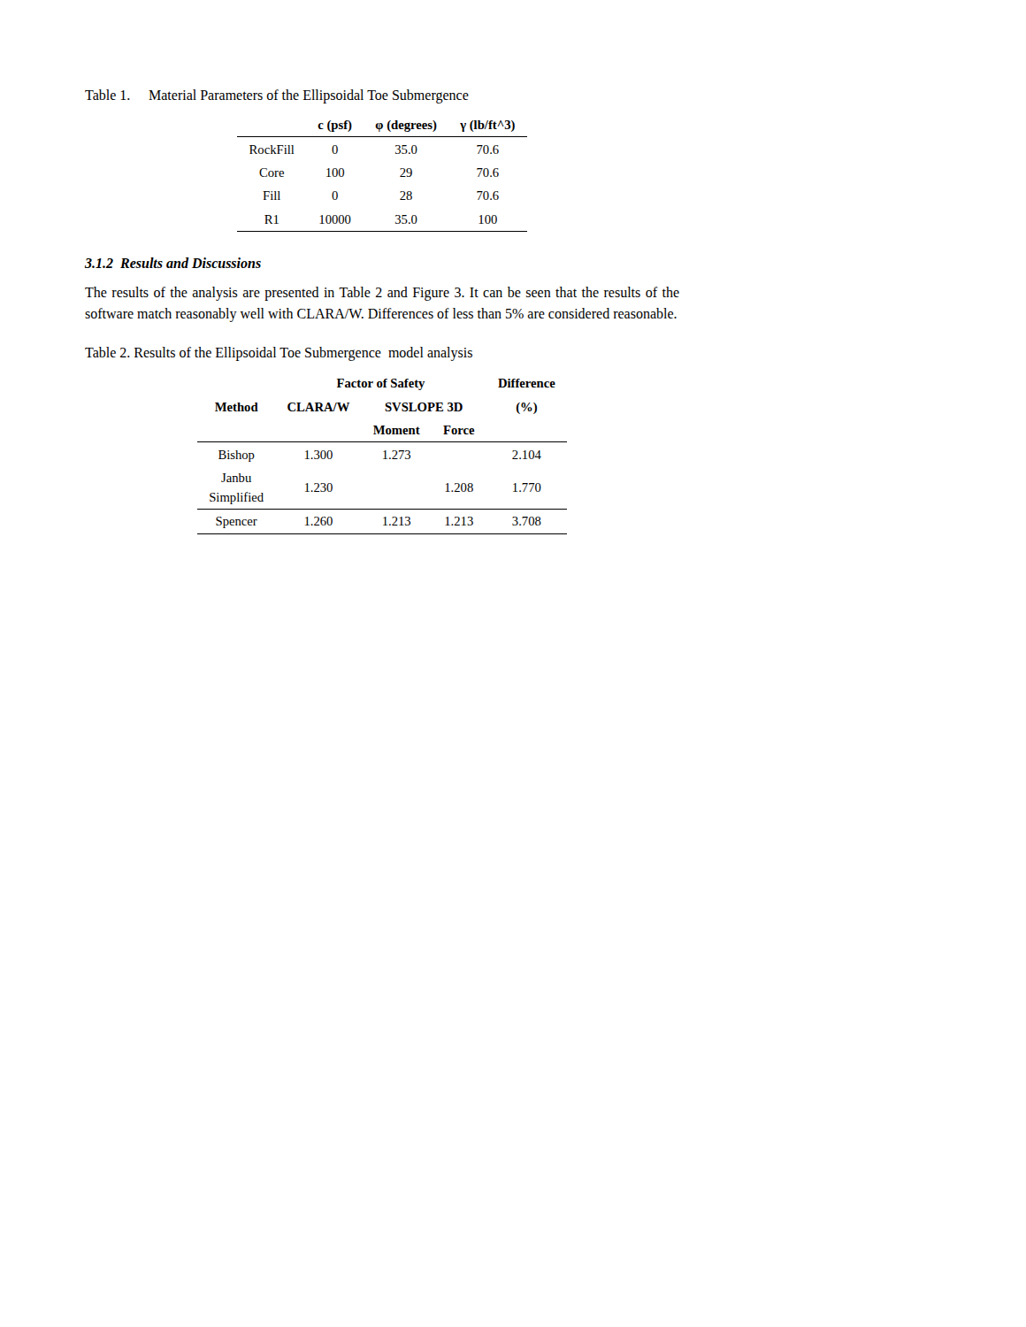Table 1. Material Parameters of the Ellipsoidal Toe Submergence
| | c (psf) | φ (degrees) | γ (lb/ft^3) |
| --- | --- | --- | --- |
| RockFill | 0 | 35.0 | 70.6 |
| Core | 100 | 29 | 70.6 |
| Fill | 0 | 28 | 70.6 |
| R1 | 10000 | 35.0 | 100 |
3.1.2 Results and Discussions
The results of the analysis are presented in Table 2 and Figure 3. It can be seen that the results of the software match reasonably well with CLARA/W. Differences of less than 5% are considered reasonable.
Table 2. Results of the Ellipsoidal Toe Submergence model analysis
| | Factor of Safety | Difference |
| --- | --- | --- |
| Method | CLARA/W | SVSLOPE 3D | (%) |
| | | Moment | Force | |
| Bishop | 1.300 | 1.273 | | 2.104 |
| Janbu Simplified | 1.230 | | 1.208 | 1.770 |
| Spencer | 1.260 | 1.213 | 1.213 | 3.708 |